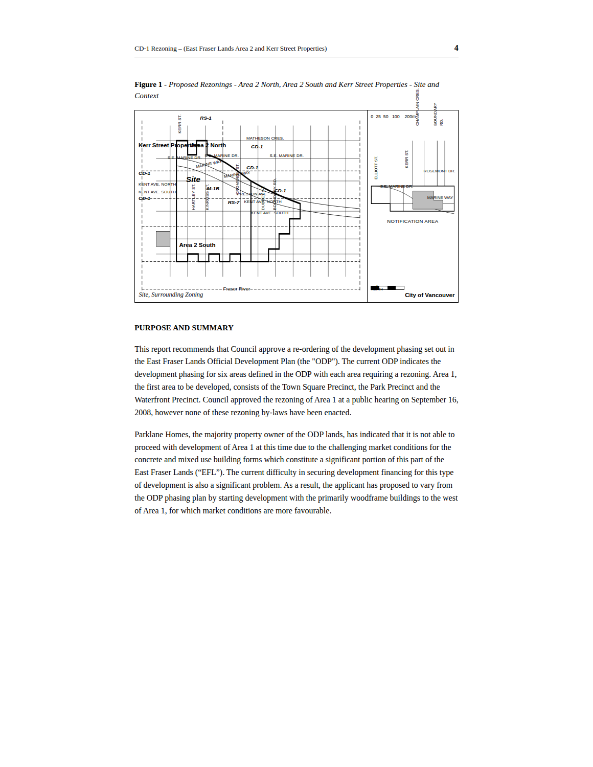CD-1 Rezoning – (East Fraser Lands Area 2 and Kerr Street Properties)
4
Figure 1 - Proposed Rezonings - Area 2 North, Area 2 South and Kerr Street Properties - Site and Context
RS-1 Kerr Street Properties Area 2 North S.E. MARINE DR. S.E. MARINE DR. S.E. MARINE DR. MATHESON CRES. CD-1 CD-1 CD-1 CD-1 CD-1 KENT AVE. NORTH KENT AVE. SOUTH Site M-1B RS-7 MARINE WAY MARINE WAY PRESTON AVE. KENT AVE. NORTH KENT AVE. SOUTH HARTLEY ST. KINROSS ST. CROMWELL ST. DUDLEY ST. BOUNDARY RD. KERR ST. Area 2 South Fraser River Site, Surrounding Zoning
CHAMPLAIN CRES. BOUNDARY RD. ROSEMONT DR. KERR ST. ELLIOTT ST. S.E. MARINE DR. MARINE WAY NOTIFICATION AREA
▲
NORTH
0 25 50 100 200m
City of Vancouver
PURPOSE AND SUMMARY
This report recommends that Council approve a re-ordering of the development phasing set out in the East Fraser Lands Official Development Plan (the "ODP"). The current ODP indicates the development phasing for six areas defined in the ODP with each area requiring a rezoning. Area 1, the first area to be developed, consists of the Town Square Precinct, the Park Precinct and the Waterfront Precinct. Council approved the rezoning of Area 1 at a public hearing on September 16, 2008, however none of these rezoning by-laws have been enacted.
Parklane Homes, the majority property owner of the ODP lands, has indicated that it is not able to proceed with development of Area 1 at this time due to the challenging market conditions for the concrete and mixed use building forms which constitute a significant portion of this part of the East Fraser Lands (“EFL”). The current difficulty in securing development financing for this type of development is also a significant problem. As a result, the applicant has proposed to vary from the ODP phasing plan by starting development with the primarily woodframe buildings to the west of Area 1, for which market conditions are more favourable.